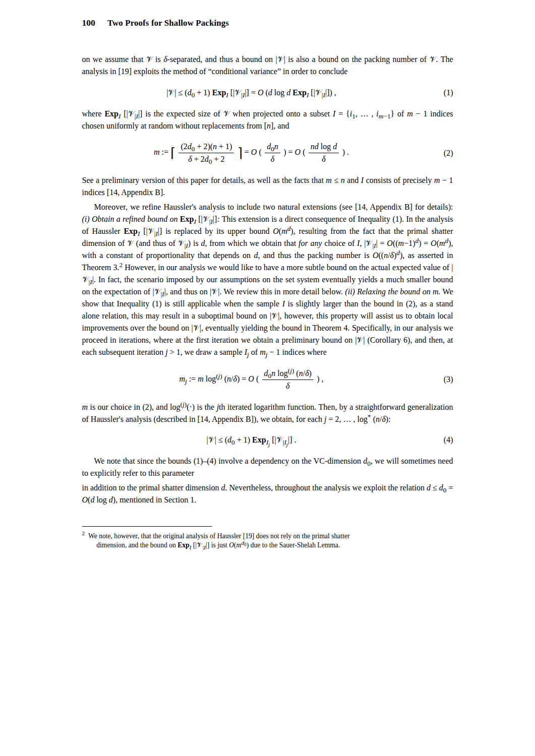100 Two Proofs for Shallow Packings
on we assume that 𝒱 is δ-separated, and thus a bound on |𝒱| is also a bound on the packing number of 𝒱. The analysis in [19] exploits the method of “conditional variance” in order to conclude
|𝒱| ≤ (d0 + 1) ExpI [|𝒱|I|] = O (d log d ExpI [|𝒱|I|]) , (1)
where ExpI [|𝒱|I|] is the expected size of 𝒱 when projected onto a subset I = {i1, … , im−1} of m − 1 indices chosen uniformly at random without replacements from [n], and
m := ⌈ (2d0 + 2)(n + 1) δ + 2d0 + 2 ⌉ = O ( d0n δ ) = O ( nd log d δ ) . (2)
See a preliminary version of this paper for details, as well as the facts that m ≤ n and I consists of precisely m − 1 indices [14, Appendix B].
Moreover, we refine Haussler's analysis to include two natural extensions (see [14, Appendix B] for details): (i) Obtain a refined bound on ExpI [|𝒱|I|]: This extension is a direct consequence of Inequality (1). In the analysis of Haussler ExpI [|𝒱|I|] is replaced by its upper bound O(md), resulting from the fact that the primal shatter dimension of 𝒱 (and thus of 𝒱|I) is d, from which we obtain that for any choice of I, |𝒱|I| = O((m−1)d) = O(md), with a constant of proportionality that depends on d, and thus the packing number is O((n/δ)d), as asserted in Theorem 3.2 However, in our analysis we would like to have a more subtle bound on the actual expected value of |𝒱|I|. In fact, the scenario imposed by our assumptions on the set system eventually yields a much smaller bound on the expectation of |𝒱|I|, and thus on |𝒱|. We review this in more detail below. (ii) Relaxing the bound on m. We show that Inequality (1) is still applicable when the sample I is slightly larger than the bound in (2), as a stand alone relation, this may result in a suboptimal bound on |𝒱|, however, this property will assist us to obtain local improvements over the bound on |𝒱|, eventually yielding the bound in Theorem 4. Specifically, in our analysis we proceed in iterations, where at the first iteration we obtain a preliminary bound on |𝒱| (Corollary 6), and then, at each subsequent iteration j > 1, we draw a sample Ij of mj − 1 indices where
mj := m log(j) (n/δ) = O ( d0n log(j) (n/δ) δ ) , (3)
m is our choice in (2), and log(j)(·) is the jth iterated logarithm function. Then, by a straightforward generalization of Haussler's analysis (described in [14, Appendix B]), we obtain, for each j = 2, … , log* (n/δ):
|𝒱| ≤ (d0 + 1) ExpIj [|𝒱|Ij|] . (4)
We note that since the bounds (1)–(4) involve a dependency on the VC-dimension d0, we will sometimes need to explicitly refer to this parameter
in addition to the primal shatter dimension d. Nevertheless, throughout the analysis we exploit the relation d ≤ d0 = O(d log d), mentioned in Section 1.
2
We note, however, that the original analysis of Haussler [19] does not rely on the primal shatter
dimension, and the bound on ExpI [|𝒱|I|] is just O(md0) due to the Sauer-Shelah Lemma.